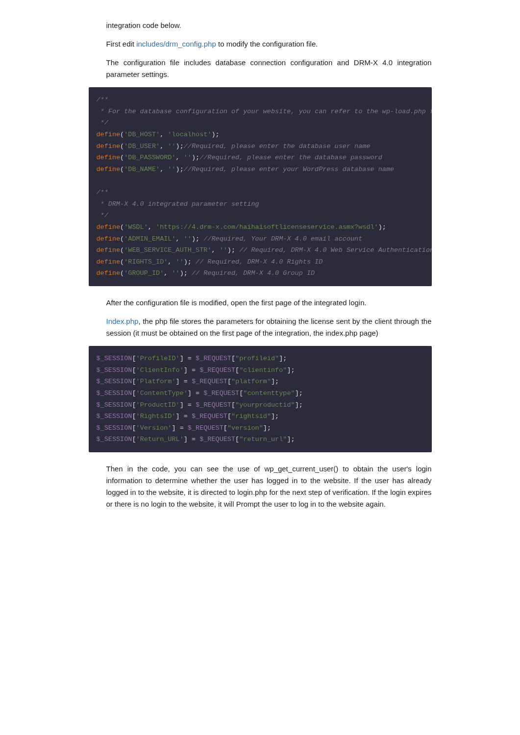integration code below.
First edit includes/drm_config.php to modify the configuration file.
The configuration file includes database connection configuration and DRM-X 4.0 integration parameter settings.
/**
 * For the database configuration of your website, you can refer to the wp-load.php file of your website
 */
define('DB_HOST', 'localhost');
define('DB_USER', '');//Required, please enter the database user name
define('DB_PASSWORD', '');//Required, please enter the database password
define('DB_NAME', '');//Required, please enter your WordPress database name

/**
 * DRM-X 4.0 integrated parameter setting
 */
define('WSDL', 'https://4.drm-x.com/haihaisoftlicenseservice.asmx?wsdl');
define('ADMIN_EMAIL', ''); //Required, Your DRM-X 4.0 email account
define('WEB_SERVICE_AUTH_STR', ''); // Required, DRM-X 4.0 Web Service Authentication String. http://4.drm-x.cn/SetIntegration.aspx
define('RIGHTS_ID', ''); // Required, DRM-X 4.0 Rights ID
define('GROUP_ID', ''); // Required, DRM-X 4.0 Group ID
After the configuration file is modified, open the first page of the integrated login.
Index.php, the php file stores the parameters for obtaining the license sent by the client through the session (it must be obtained on the first page of the integration, the index.php page)
$_SESSION['ProfileID'] = $_REQUEST["profileid"];
$_SESSION['ClientInfo'] = $_REQUEST["clientinfo"];
$_SESSION['Platform'] = $_REQUEST["platform"];
$_SESSION['ContentType'] = $_REQUEST["contenttype"];
$_SESSION['ProductID'] = $_REQUEST["yourproductid"];
$_SESSION['RightsID'] = $_REQUEST["rightsid"];
$_SESSION['Version'] = $_REQUEST["version"];
$_SESSION['Return_URL'] = $_REQUEST["return_url"];
Then in the code, you can see the use of wp_get_current_user() to obtain the user's login information to determine whether the user has logged in to the website. If the user has already logged in to the website, it is directed to login.php for the next step of verification. If the login expires or there is no login to the website, it will Prompt the user to log in to the website again.